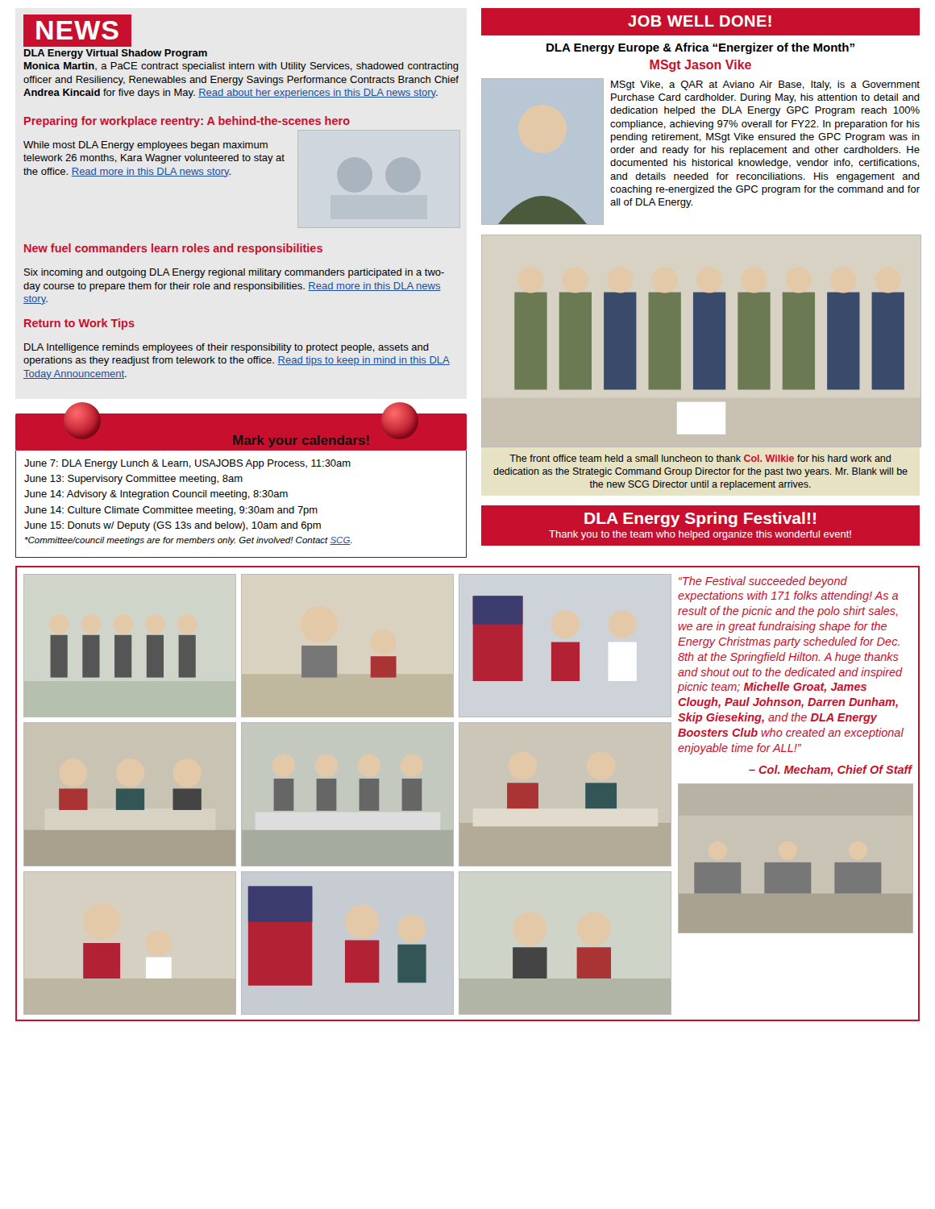NEWS
DLA Energy Virtual Shadow Program
Monica Martin, a PaCE contract specialist intern with Utility Services, shadowed contracting officer and Resiliency, Renewables and Energy Savings Performance Contracts Branch Chief Andrea Kincaid for five days in May. Read about her experiences in this DLA news story.
Preparing for workplace reentry: A behind-the-scenes hero
While most DLA Energy employees began maximum telework 26 months, Kara Wagner volunteered to stay at the office. Read more in this DLA news story.
New fuel commanders learn roles and responsibilities
Six incoming and outgoing DLA Energy regional military commanders participated in a two-day course to prepare them for their role and responsibilities. Read more in this DLA news story.
Return to Work Tips
DLA Intelligence reminds employees of their responsibility to protect people, assets and operations as they readjust from telework to the office. Read tips to keep in mind in this DLA Today Announcement.
Mark your calendars!
June 7: DLA Energy Lunch & Learn, USAJOBS App Process, 11:30am
June 13: Supervisory Committee meeting, 8am
June 14: Advisory & Integration Council meeting, 8:30am
June 14: Culture Climate Committee meeting, 9:30am and 7pm
June 15: Donuts w/ Deputy (GS 13s and below), 10am and 6pm
*Committee/council meetings are for members only. Get involved! Contact SCG.
JOB WELL DONE!
DLA Energy Europe & Africa “Energizer of the Month”
MSgt Jason Vike
MSgt Vike, a QAR at Aviano Air Base, Italy, is a Government Purchase Card cardholder. During May, his attention to detail and dedication helped the DLA Energy GPC Program reach 100% compliance, achieving 97% overall for FY22. In preparation for his pending retirement, MSgt Vike ensured the GPC Program was in order and ready for his replacement and other cardholders. He documented his historical knowledge, vendor info, certifications, and details needed for reconciliations. His engagement and coaching re-energized the GPC program for the command and for all of DLA Energy.
The front office team held a small luncheon to thank Col. Wilkie for his hard work and dedication as the Strategic Command Group Director for the past two years. Mr. Blank will be the new SCG Director until a replacement arrives.
DLA Energy Spring Festival!!
Thank you to the team who helped organize this wonderful event!
“The Festival succeeded beyond expectations with 171 folks attending! As a result of the picnic and the polo shirt sales, we are in great fundraising shape for the Energy Christmas party scheduled for Dec. 8th at the Springfield Hilton. A huge thanks and shout out to the dedicated and inspired picnic team; Michelle Groat, James Clough, Paul Johnson, Darren Dunham, Skip Gieseking, and the DLA Energy Boosters Club who created an exceptional enjoyable time for ALL!”
– Col. Mecham, Chief Of Staff